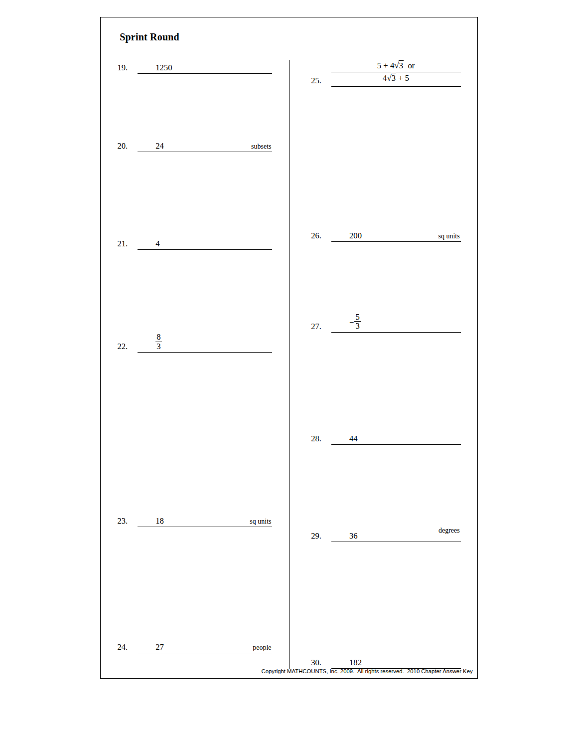Sprint Round
19. 1250
20. 24 subsets
21. 4
22. 83
23. 18 sq units
24. 27 people
25. 5 + 4√3 or 4√3 + 5
26. 200 sq units
27. − 53
28. 44
29. 36 degrees
30. 182
Copyright MATHCOUNTS, Inc. 2009. All rights reserved. 2010 Chapter Answer Key